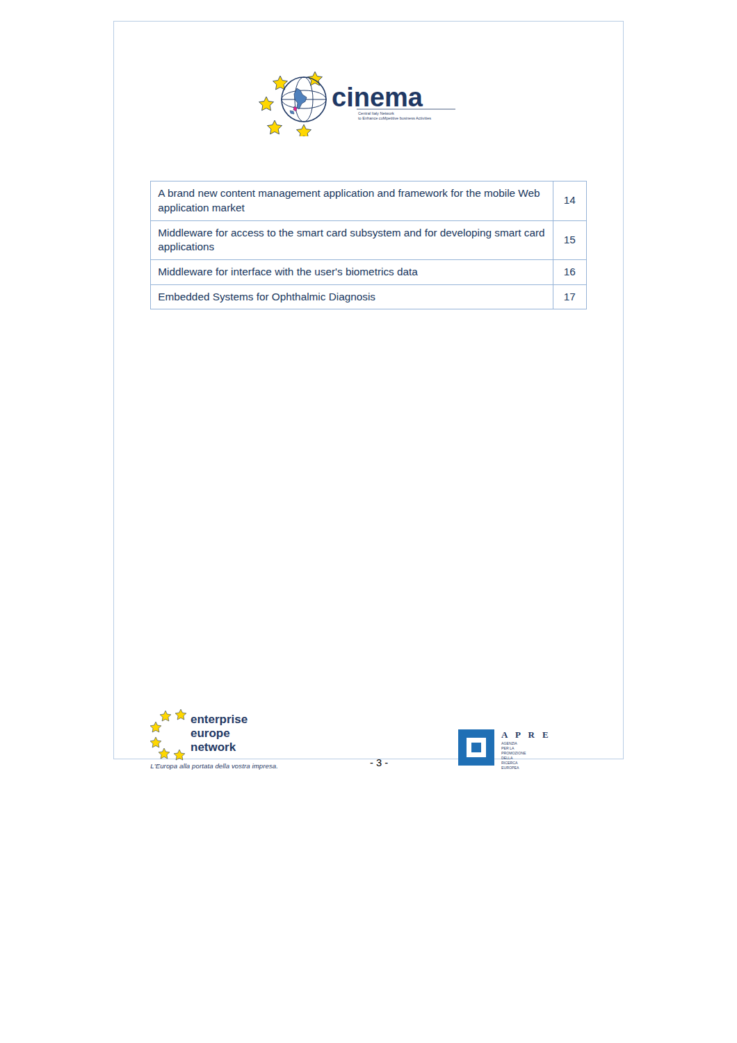cinema Central Italy Network to Enhance coMpetitive business Activities
| A brand new content management application and framework for the mobile Web application market | 14 |
| Middleware for access to the smart card subsystem and for developing smart card applications | 15 |
| Middleware for interface with the user's biometrics data | 16 |
| Embedded Systems for Ophthalmic Diagnosis | 17 |
enterprise europe network
L'Europa alla portata della vostra impresa.
- 3 -
A P R E AGENZIA PER LA PROMOZIONE DELLA RICERCA EUROPEA